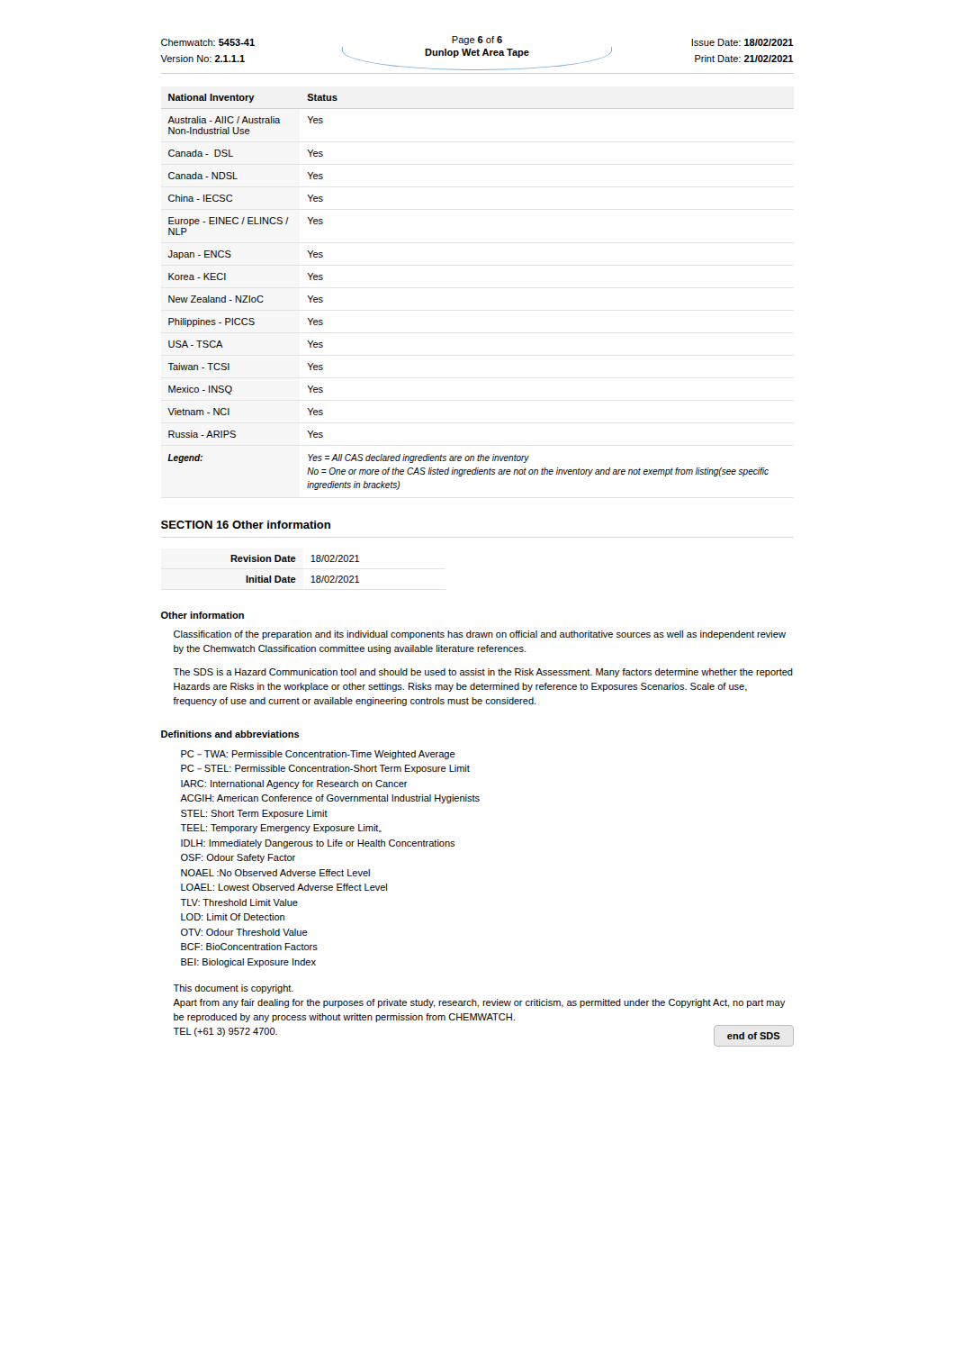Chemwatch: 5453-41
Version No: 2.1.1.1
Page 6 of 6
Dunlop Wet Area Tape
Issue Date: 18/02/2021
Print Date: 21/02/2021
| National Inventory | Status |
| --- | --- |
| Australia - AIIC / Australia Non-Industrial Use | Yes |
| Canada - DSL | Yes |
| Canada - NDSL | Yes |
| China - IECSC | Yes |
| Europe - EINEC / ELINCS / NLP | Yes |
| Japan - ENCS | Yes |
| Korea - KECI | Yes |
| New Zealand - NZIoC | Yes |
| Philippines - PICCS | Yes |
| USA - TSCA | Yes |
| Taiwan - TCSI | Yes |
| Mexico - INSQ | Yes |
| Vietnam - NCI | Yes |
| Russia - ARIPS | Yes |
| Legend: | Yes = All CAS declared ingredients are on the inventory No = One or more of the CAS listed ingredients are not on the inventory and are not exempt from listing(see specific ingredients in brackets) |
SECTION 16 Other information
| Revision Date | 18/02/2021 |
| Initial Date | 18/02/2021 |
Other information
Classification of the preparation and its individual components has drawn on official and authoritative sources as well as independent review by the Chemwatch Classification committee using available literature references.
The SDS is a Hazard Communication tool and should be used to assist in the Risk Assessment. Many factors determine whether the reported Hazards are Risks in the workplace or other settings. Risks may be determined by reference to Exposures Scenarios. Scale of use, frequency of use and current or available engineering controls must be considered.
Definitions and abbreviations
PC－TWA: Permissible Concentration-Time Weighted Average
PC－STEL: Permissible Concentration-Short Term Exposure Limit
IARC: International Agency for Research on Cancer
ACGIH: American Conference of Governmental Industrial Hygienists
STEL: Short Term Exposure Limit
TEEL: Temporary Emergency Exposure Limit。
IDLH: Immediately Dangerous to Life or Health Concentrations
OSF: Odour Safety Factor
NOAEL :No Observed Adverse Effect Level
LOAEL: Lowest Observed Adverse Effect Level
TLV: Threshold Limit Value
LOD: Limit Of Detection
OTV: Odour Threshold Value
BCF: BioConcentration Factors
BEI: Biological Exposure Index
This document is copyright.
Apart from any fair dealing for the purposes of private study, research, review or criticism, as permitted under the Copyright Act, no part may be reproduced by any process without written permission from CHEMWATCH.
TEL (+61 3) 9572 4700.
end of SDS